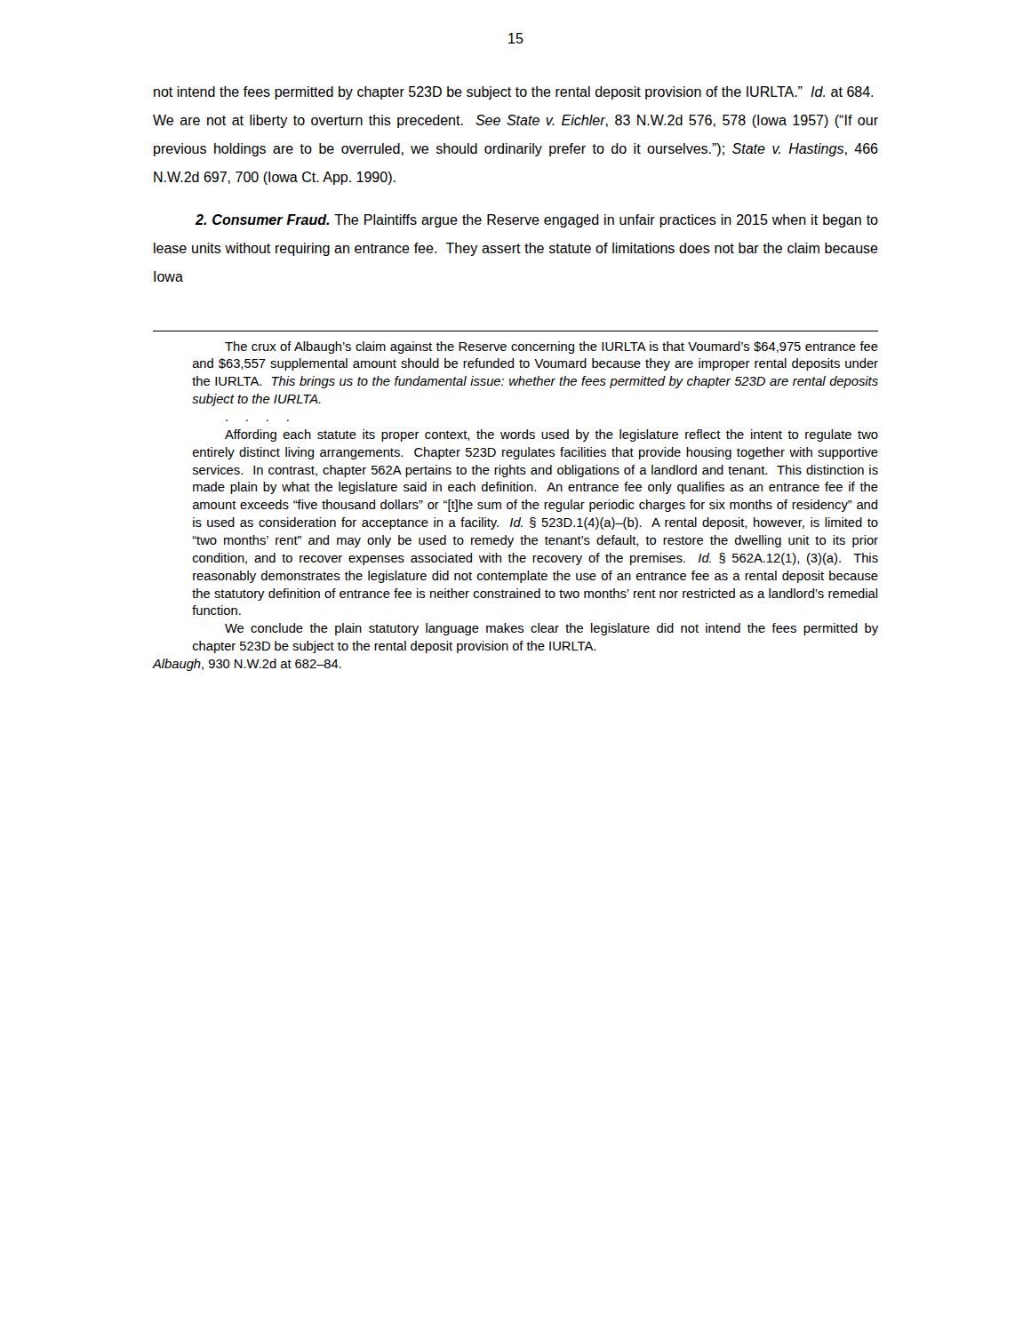15
not intend the fees permitted by chapter 523D be subject to the rental deposit provision of the IURLTA.” Id. at 684. We are not at liberty to overturn this precedent. See State v. Eichler, 83 N.W.2d 576, 578 (Iowa 1957) (“If our previous holdings are to be overruled, we should ordinarily prefer to do it ourselves.”); State v. Hastings, 466 N.W.2d 697, 700 (Iowa Ct. App. 1990).
2. Consumer Fraud. The Plaintiffs argue the Reserve engaged in unfair practices in 2015 when it began to lease units without requiring an entrance fee. They assert the statute of limitations does not bar the claim because Iowa
The crux of Albaugh’s claim against the Reserve concerning the IURLTA is that Voumard’s $64,975 entrance fee and $63,557 supplemental amount should be refunded to Voumard because they are improper rental deposits under the IURLTA. This brings us to the fundamental issue: whether the fees permitted by chapter 523D are rental deposits subject to the IURLTA.
. . . .
Affording each statute its proper context, the words used by the legislature reflect the intent to regulate two entirely distinct living arrangements. Chapter 523D regulates facilities that provide housing together with supportive services. In contrast, chapter 562A pertains to the rights and obligations of a landlord and tenant. This distinction is made plain by what the legislature said in each definition. An entrance fee only qualifies as an entrance fee if the amount exceeds “five thousand dollars” or “[t]he sum of the regular periodic charges for six months of residency” and is used as consideration for acceptance in a facility. Id. § 523D.1(4)(a)–(b). A rental deposit, however, is limited to “two months’ rent” and may only be used to remedy the tenant’s default, to restore the dwelling unit to its prior condition, and to recover expenses associated with the recovery of the premises. Id. § 562A.12(1), (3)(a). This reasonably demonstrates the legislature did not contemplate the use of an entrance fee as a rental deposit because the statutory definition of entrance fee is neither constrained to two months’ rent nor restricted as a landlord’s remedial function.
We conclude the plain statutory language makes clear the legislature did not intend the fees permitted by chapter 523D be subject to the rental deposit provision of the IURLTA.
Albaugh, 930 N.W.2d at 682–84.